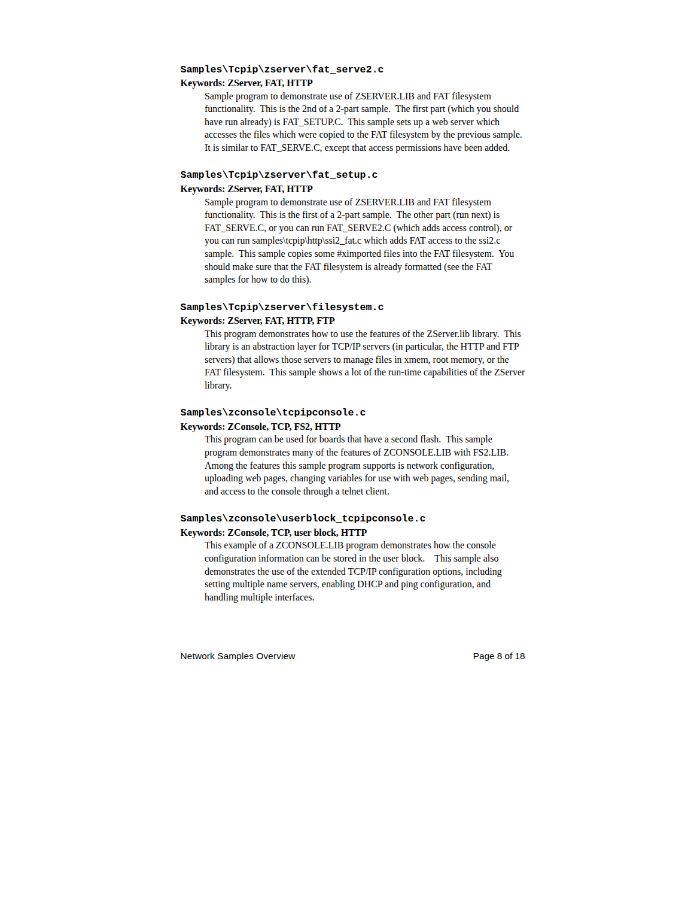Samples\Tcpip\zserver\fat_serve2.c
Keywords: ZServer, FAT, HTTP
Sample program to demonstrate use of ZSERVER.LIB and FAT filesystem functionality. This is the 2nd of a 2-part sample. The first part (which you should have run already) is FAT_SETUP.C. This sample sets up a web server which accesses the files which were copied to the FAT filesystem by the previous sample. It is similar to FAT_SERVE.C, except that access permissions have been added.
Samples\Tcpip\zserver\fat_setup.c
Keywords: ZServer, FAT, HTTP
Sample program to demonstrate use of ZSERVER.LIB and FAT filesystem functionality. This is the first of a 2-part sample. The other part (run next) is FAT_SERVE.C, or you can run FAT_SERVE2.C (which adds access control), or you can run samples\tcpip\http\ssi2_fat.c which adds FAT access to the ssi2.c sample. This sample copies some #ximported files into the FAT filesystem. You should make sure that the FAT filesystem is already formatted (see the FAT samples for how to do this).
Samples\Tcpip\zserver\filesystem.c
Keywords: ZServer, FAT, HTTP, FTP
This program demonstrates how to use the features of the ZServer.lib library. This library is an abstraction layer for TCP/IP servers (in particular, the HTTP and FTP servers) that allows those servers to manage files in xmem, root memory, or the FAT filesystem. This sample shows a lot of the run-time capabilities of the ZServer library.
Samples\zconsole\tcpipconsole.c
Keywords: ZConsole, TCP, FS2, HTTP
This program can be used for boards that have a second flash. This sample program demonstrates many of the features of ZCONSOLE.LIB with FS2.LIB. Among the features this sample program supports is network configuration, uploading web pages, changing variables for use with web pages, sending mail, and access to the console through a telnet client.
Samples\zconsole\userblock_tcpipconsole.c
Keywords: ZConsole, TCP, user block, HTTP
This example of a ZCONSOLE.LIB program demonstrates how the console configuration information can be stored in the user block. This sample also demonstrates the use of the extended TCP/IP configuration options, including setting multiple name servers, enabling DHCP and ping configuration, and handling multiple interfaces.
Network Samples Overview Page 8 of 18